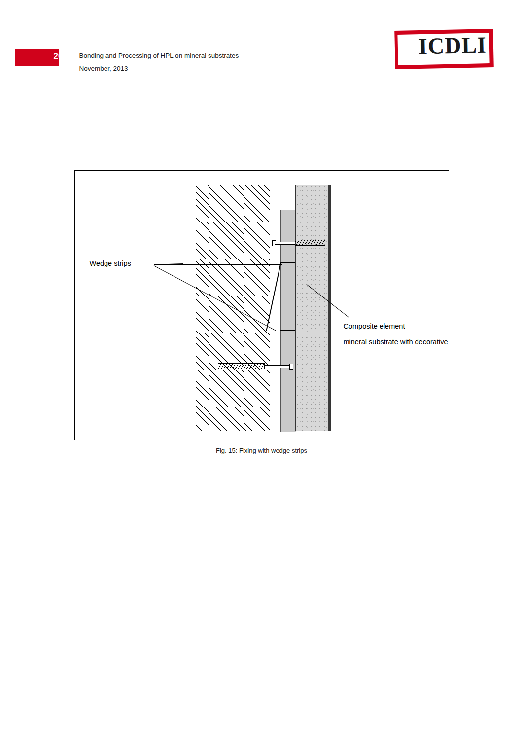20
Bonding and Processing of HPL on mineral substrates
November, 2013
ICDLI
Wedge strips
Composite element
mineral substrate with decorative laminate
Fig. 15: Fixing with wedge strips